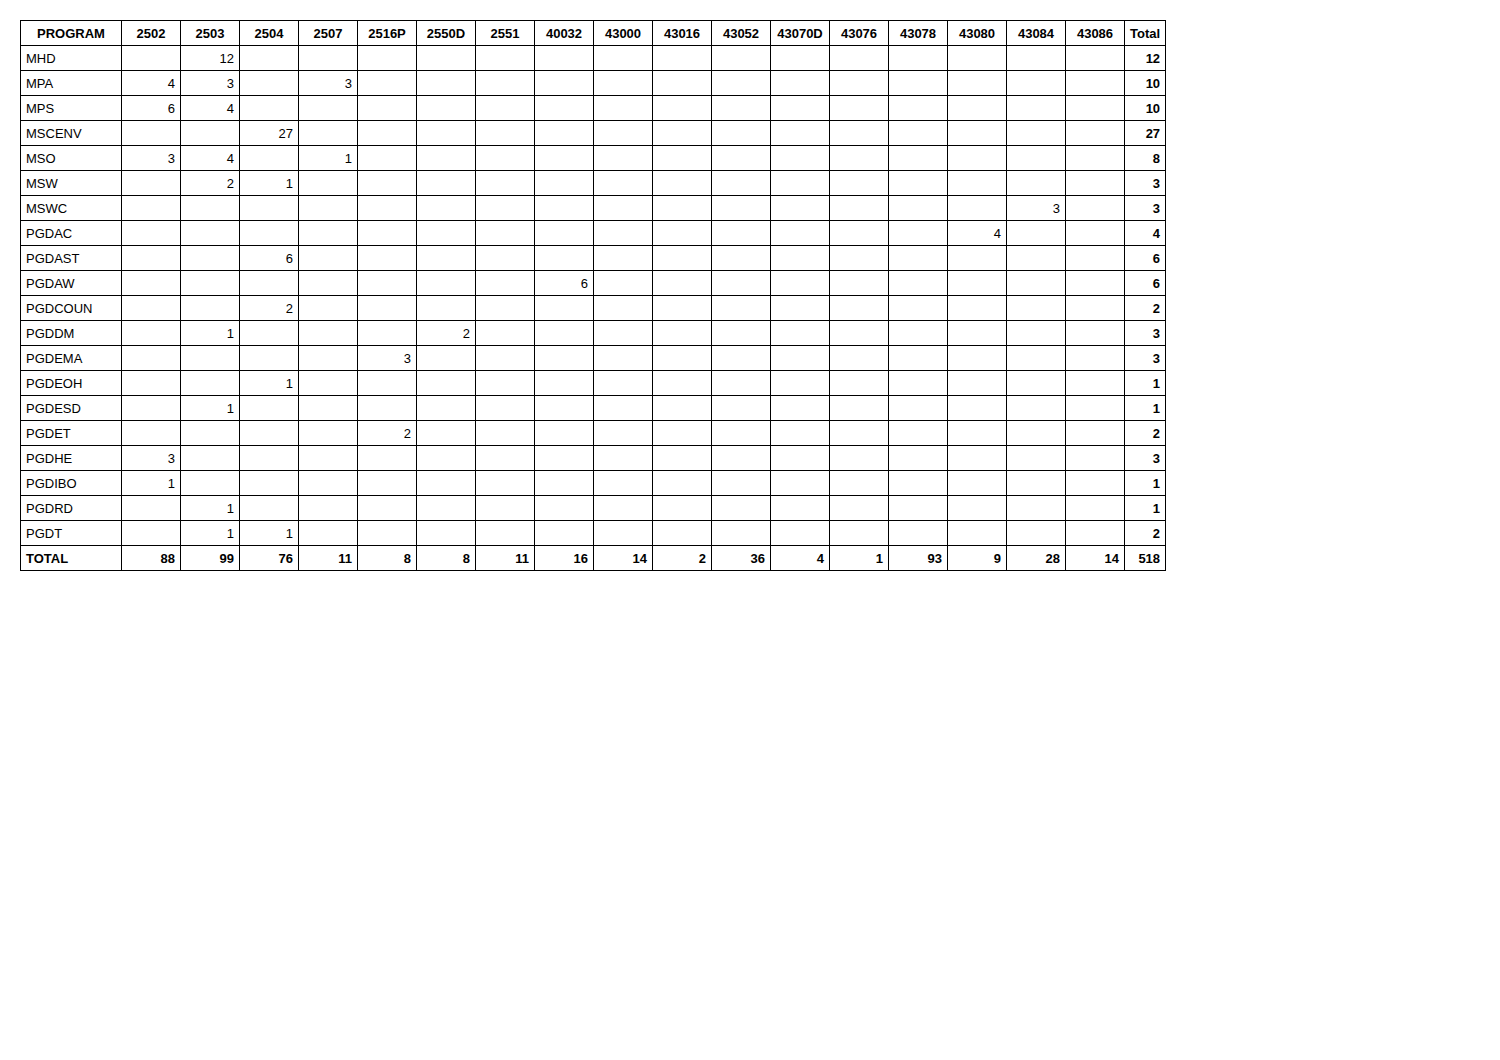| PROGRAM | 2502 | 2503 | 2504 | 2507 | 2516P | 2550D | 2551 | 40032 | 43000 | 43016 | 43052 | 43070D | 43076 | 43078 | 43080 | 43084 | 43086 | Total |
| --- | --- | --- | --- | --- | --- | --- | --- | --- | --- | --- | --- | --- | --- | --- | --- | --- | --- | --- |
| MHD | | 12 | | | | | | | | | | | | | | | | 12 |
| MPA | 4 | 3 | | 3 | | | | | | | | | | | | | | 10 |
| MPS | 6 | 4 | | | | | | | | | | | | | | | | 10 |
| MSCENV | | | 27 | | | | | | | | | | | | | | | 27 |
| MSO | 3 | 4 | | 1 | | | | | | | | | | | | | | 8 |
| MSW | | 2 | 1 | | | | | | | | | | | | | | | 3 |
| MSWC | | | | | | | | | | | | | | | | 3 | | 3 |
| PGDAC | | | | | | | | | | | | | | | 4 | | | 4 |
| PGDAST | | | 6 | | | | | | | | | | | | | | | 6 |
| PGDAW | | | | | | | | 6 | | | | | | | | | | 6 |
| PGDCOUN | | | 2 | | | | | | | | | | | | | | | 2 |
| PGDDM | | 1 | | | | 2 | | | | | | | | | | | | 3 |
| PGDEMA | | | | | 3 | | | | | | | | | | | | | 3 |
| PGDEOH | | | 1 | | | | | | | | | | | | | | | 1 |
| PGDESD | | 1 | | | | | | | | | | | | | | | | 1 |
| PGDET | | | | | 2 | | | | | | | | | | | | | 2 |
| PGDHE | 3 | | | | | | | | | | | | | | | | | 3 |
| PGDIBO | 1 | | | | | | | | | | | | | | | | | 1 |
| PGDRD | | 1 | | | | | | | | | | | | | | | | 1 |
| PGDT | | 1 | 1 | | | | | | | | | | | | | | | 2 |
| TOTAL | 88 | 99 | 76 | 11 | 8 | 8 | 11 | 16 | 14 | 2 | 36 | 4 | 1 | 93 | 9 | 28 | 14 | 518 |